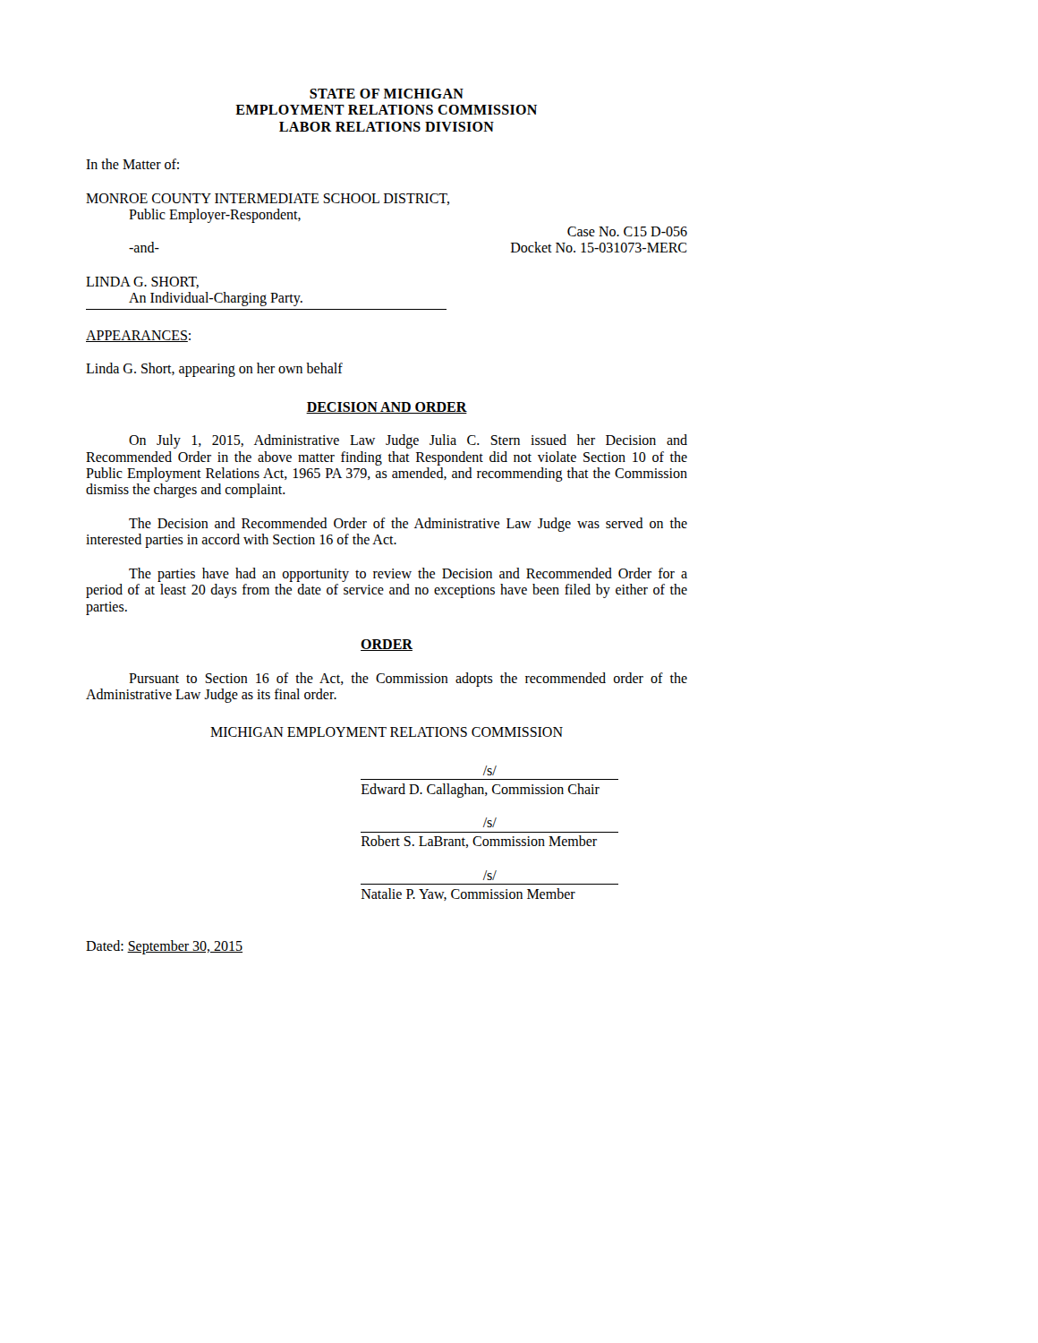STATE OF MICHIGAN
EMPLOYMENT RELATIONS COMMISSION
LABOR RELATIONS DIVISION
In the Matter of:
MONROE COUNTY INTERMEDIATE SCHOOL DISTRICT,
Public Employer-Respondent,
Case No. C15 D-056
-and-
Docket No. 15-031073-MERC
LINDA G. SHORT,
An Individual-Charging Party.
APPEARANCES:
Linda G. Short, appearing on her own behalf
DECISION AND ORDER
On July 1, 2015, Administrative Law Judge Julia C. Stern issued her Decision and Recommended Order in the above matter finding that Respondent did not violate Section 10 of the Public Employment Relations Act, 1965 PA 379, as amended, and recommending that the Commission dismiss the charges and complaint.
The Decision and Recommended Order of the Administrative Law Judge was served on the interested parties in accord with Section 16 of the Act.
The parties have had an opportunity to review the Decision and Recommended Order for a period of at least 20 days from the date of service and no exceptions have been filed by either of the parties.
ORDER
Pursuant to Section 16 of the Act, the Commission adopts the recommended order of the Administrative Law Judge as its final order.
MICHIGAN EMPLOYMENT RELATIONS COMMISSION
/s/
Edward D. Callaghan, Commission Chair
/s/
Robert S. LaBrant, Commission Member
/s/
Natalie P. Yaw, Commission Member
Dated: September 30, 2015